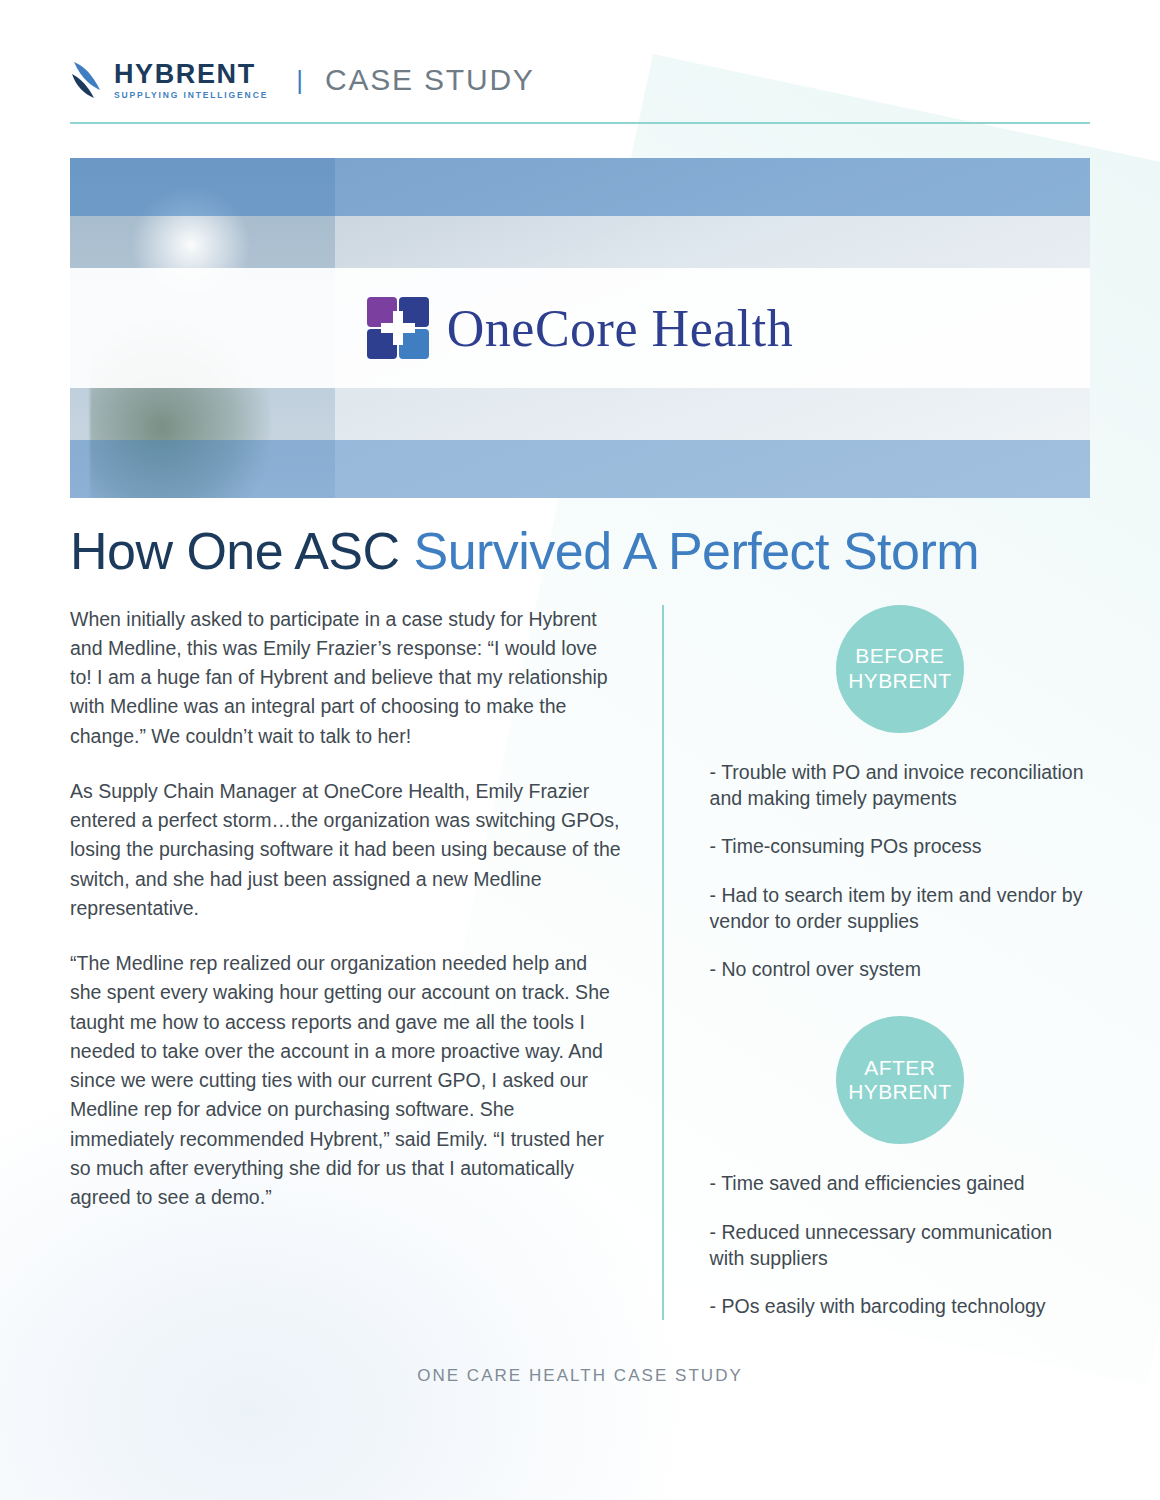HYBRENT SUPPLYING INTELLIGENCE
| CASE STUDY
OneCore Health
How One ASC Survived A Perfect Storm
When initially asked to participate in a case study for Hybrent and Medline, this was Emily Frazier’s response: “I would love to! I am a huge fan of Hybrent and believe that my relationship with Medline was an integral part of choosing to make the change.” We couldn’t wait to talk to her!
As Supply Chain Manager at OneCore Health, Emily Frazier entered a perfect storm…the organization was switching GPOs, losing the purchasing software it had been using because of the switch, and she had just been assigned a new Medline representative.
“The Medline rep realized our organization needed help and she spent every waking hour getting our account on track. She taught me how to access reports and gave me all the tools I needed to take over the account in a more proactive way. And since we were cutting ties with our current GPO, I asked our Medline rep for advice on purchasing software. She immediately recommended Hybrent,” said Emily. “I trusted her so much after everything she did for us that I automatically agreed to see a demo.”
BEFORE
HYBRENT
- Trouble with PO and invoice reconciliation and making timely payments
- Time-consuming POs process
- Had to search item by item and vendor by vendor to order supplies
- No control over system
AFTER
HYBRENT
- Time saved and efficiencies gained
- Reduced unnecessary communication with suppliers
- POs easily with barcoding technology
ONE CARE HEALTH CASE STUDY